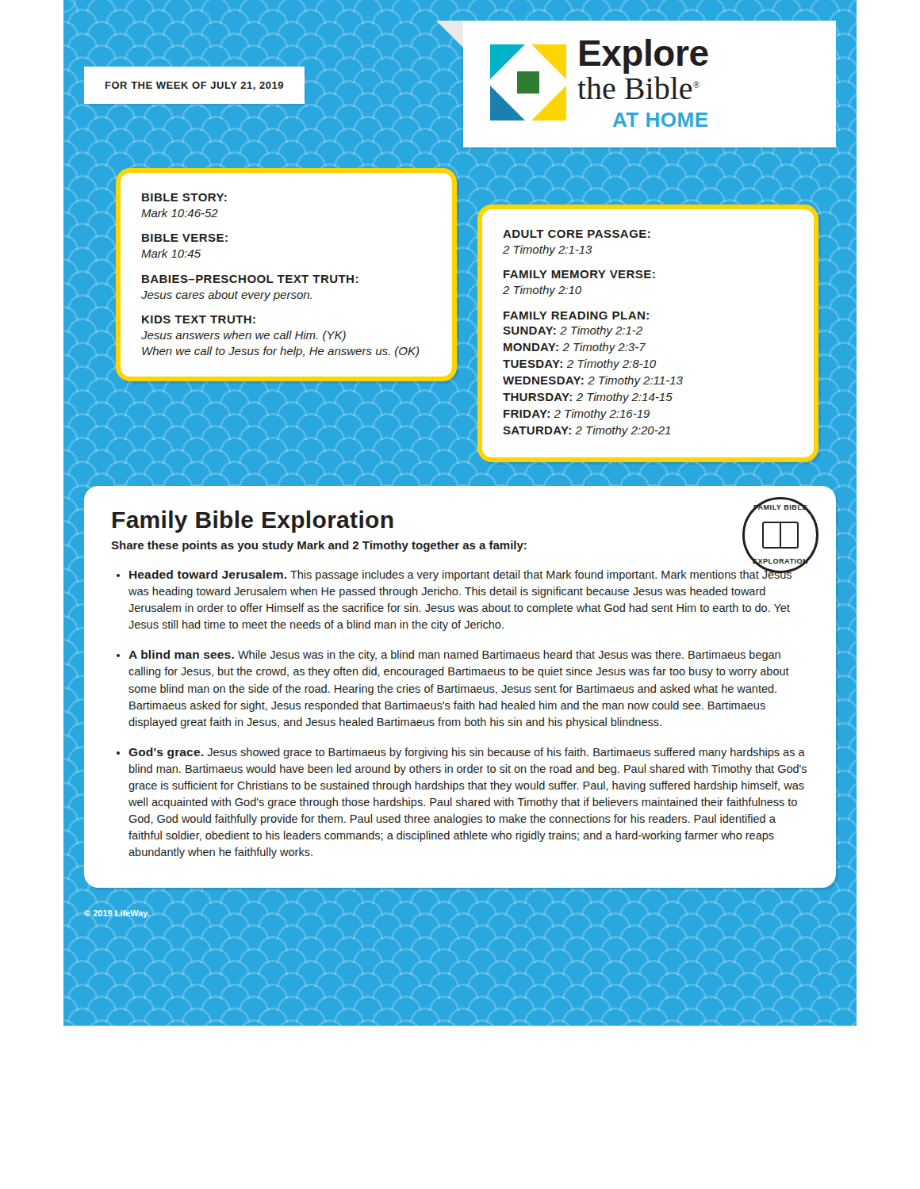FOR THE WEEK OF JULY 21, 2019
Explore
the Bible®
AT HOME
Bible Story:
Mark 10:46-52
Bible Verse:
Mark 10:45
Babies–Preschool Text Truth:
Jesus cares about every person.
Kids Text Truth:
Jesus answers when we call Him. (YK)
When we call to Jesus for help, He answers us. (OK)
Adult Core Passage:
2 Timothy 2:1-13
Family Memory Verse:
2 Timothy 2:10
Family Reading Plan:
Sunday: 2 Timothy 2:1-2
Monday: 2 Timothy 2:3-7
Tuesday: 2 Timothy 2:8-10
Wednesday: 2 Timothy 2:11-13
Thursday: 2 Timothy 2:14-15
Friday: 2 Timothy 2:16-19
Saturday: 2 Timothy 2:20-21
FAMILY BIBLE EXPLORATION
Family Bible Exploration
Share these points as you study Mark and 2 Timothy together as a family:
Headed toward Jerusalem. This passage includes a very important detail that Mark found important. Mark mentions that Jesus was heading toward Jerusalem when He passed through Jericho. This detail is significant because Jesus was headed toward Jerusalem in order to offer Himself as the sacrifice for sin. Jesus was about to complete what God had sent Him to earth to do. Yet Jesus still had time to meet the needs of a blind man in the city of Jericho.
A blind man sees. While Jesus was in the city, a blind man named Bartimaeus heard that Jesus was there. Bartimaeus began calling for Jesus, but the crowd, as they often did, encouraged Bartimaeus to be quiet since Jesus was far too busy to worry about some blind man on the side of the road. Hearing the cries of Bartimaeus, Jesus sent for Bartimaeus and asked what he wanted. Bartimaeus asked for sight, Jesus responded that Bartimaeus's faith had healed him and the man now could see. Bartimaeus displayed great faith in Jesus, and Jesus healed Bartimaeus from both his sin and his physical blindness.
God's grace. Jesus showed grace to Bartimaeus by forgiving his sin because of his faith. Bartimaeus suffered many hardships as a blind man. Bartimaeus would have been led around by others in order to sit on the road and beg. Paul shared with Timothy that God's grace is sufficient for Christians to be sustained through hardships that they would suffer. Paul, having suffered hardship himself, was well acquainted with God's grace through those hardships. Paul shared with Timothy that if believers maintained their faithfulness to God, God would faithfully provide for them. Paul used three analogies to make the connections for his readers. Paul identified a faithful soldier, obedient to his leaders commands; a disciplined athlete who rigidly trains; and a hard-working farmer who reaps abundantly when he faithfully works.
© 2019 LifeWay.